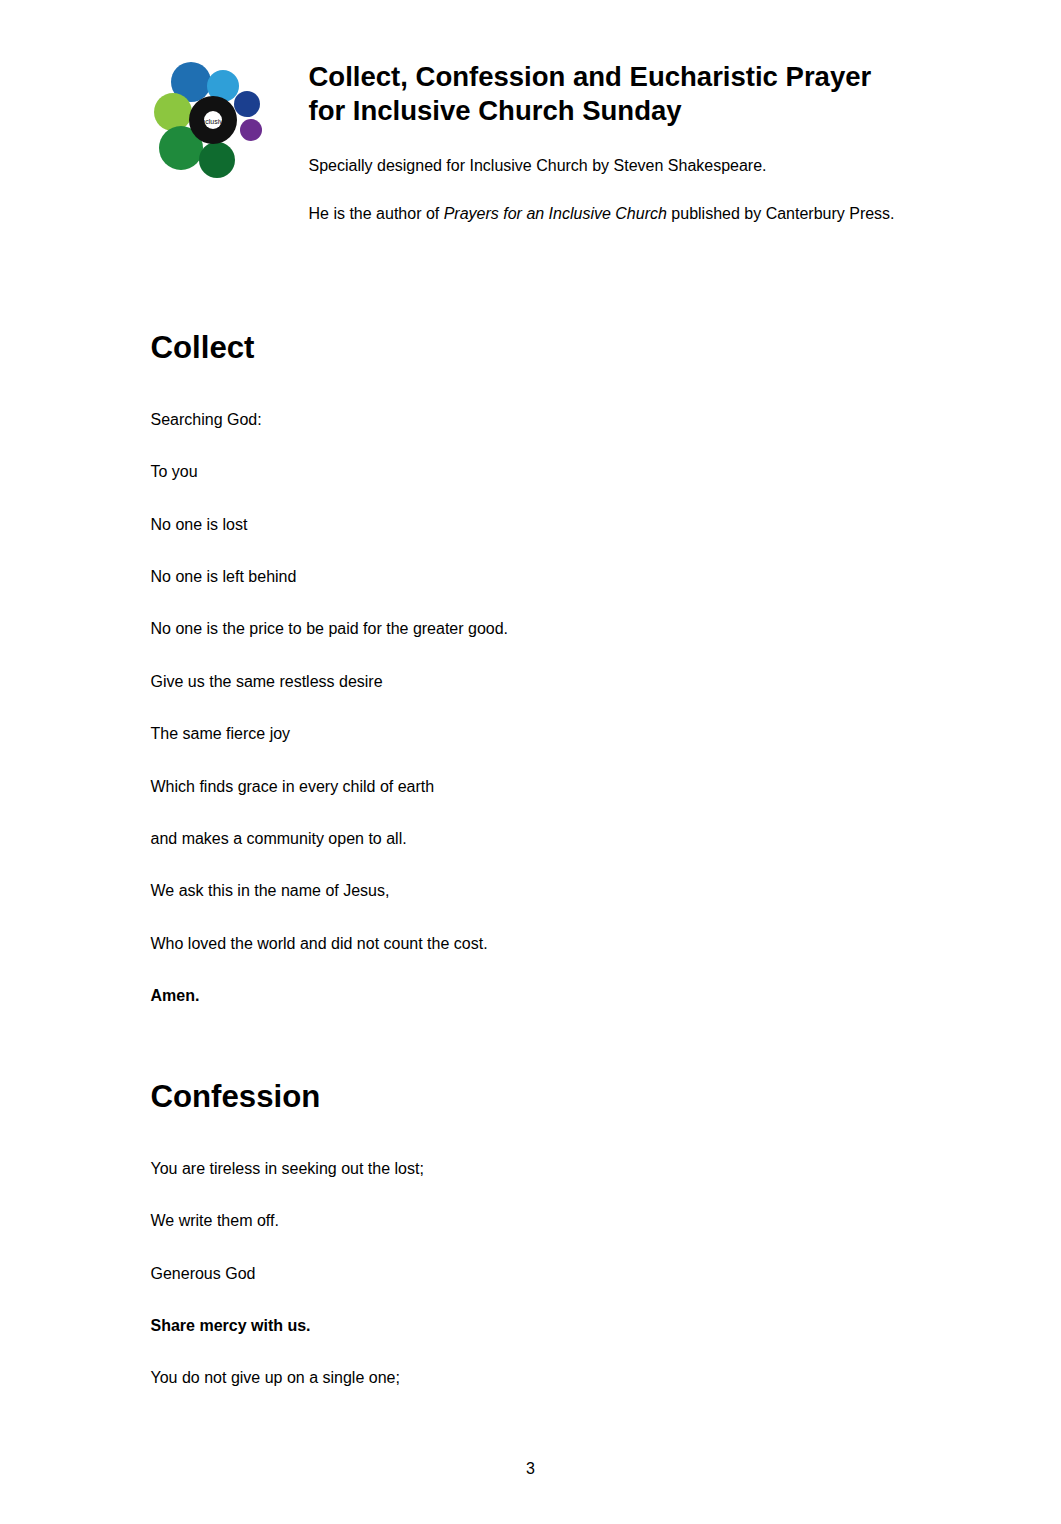Inclusive
Collect, Confession and Eucharistic Prayer for Inclusive Church Sunday
Specially designed for Inclusive Church by Steven Shakespeare.
He is the author of Prayers for an Inclusive Church published by Canterbury Press.
Collect
Searching God:
To you
No one is lost
No one is left behind
No one is the price to be paid for the greater good.
Give us the same restless desire
The same fierce joy
Which finds grace in every child of earth
and makes a community open to all.
We ask this in the name of Jesus,
Who loved the world and did not count the cost.
Amen.
Confession
You are tireless in seeking out the lost;
We write them off.
Generous God
Share mercy with us.
You do not give up on a single one;
3